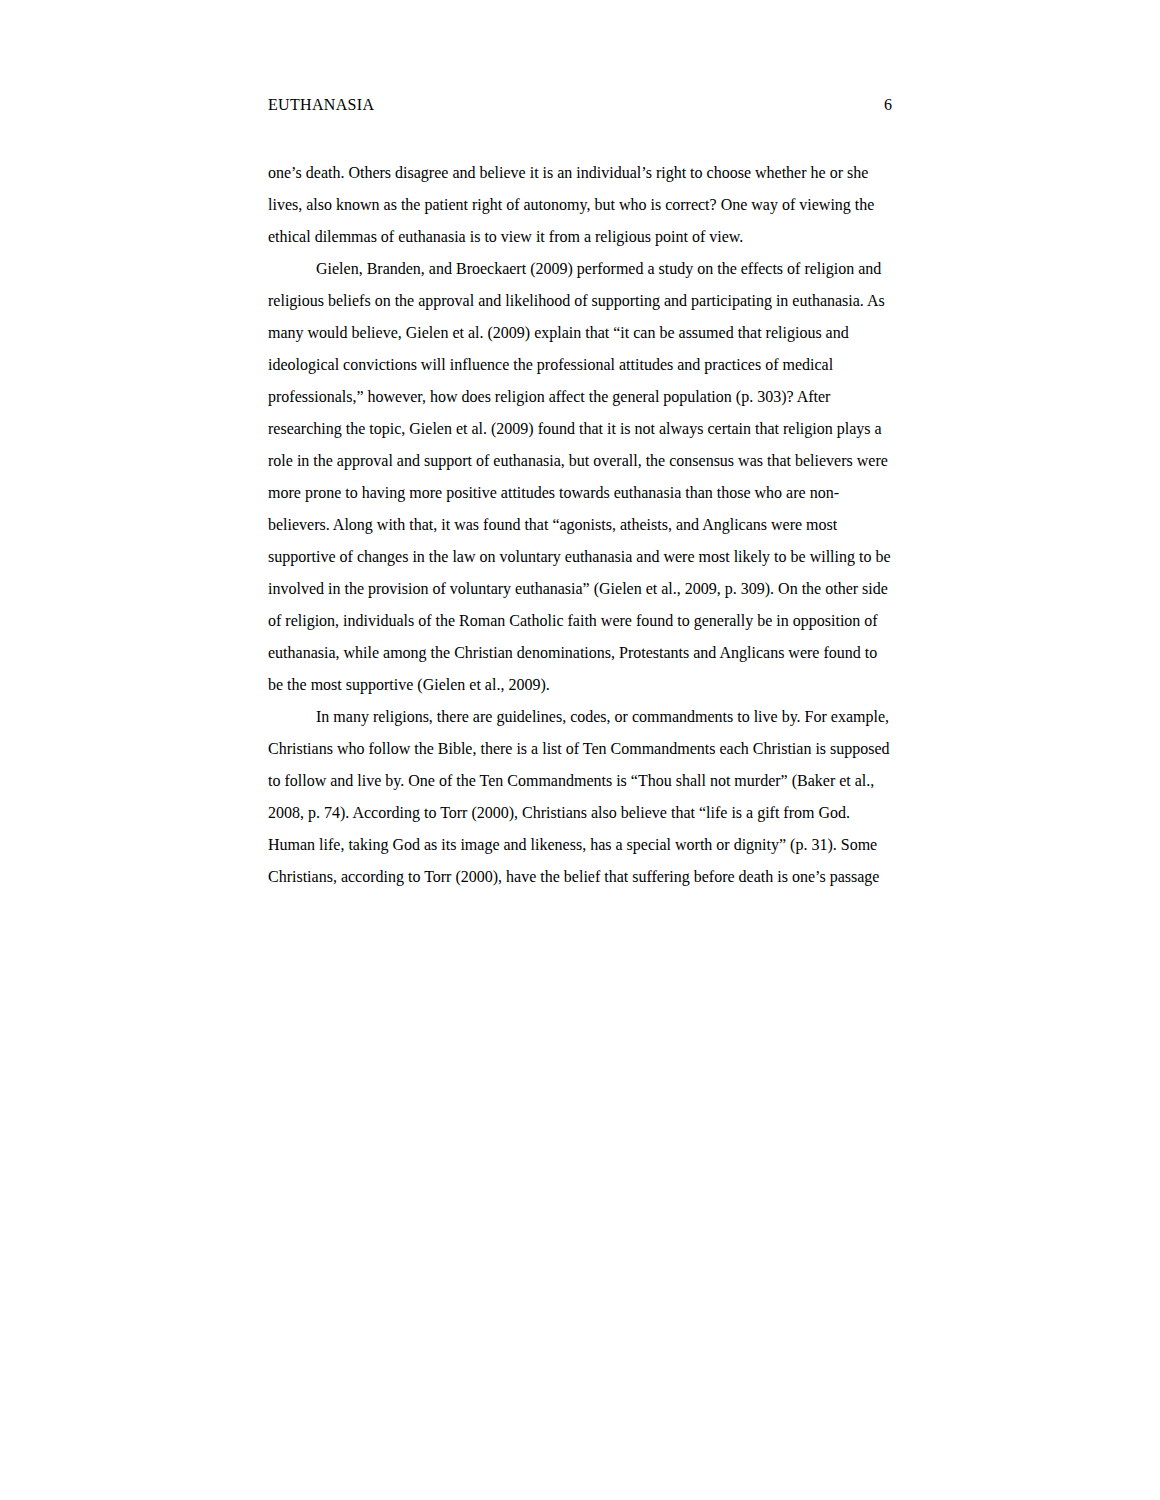EUTHANASIA 6
one’s death. Others disagree and believe it is an individual’s right to choose whether he or she lives, also known as the patient right of autonomy, but who is correct? One way of viewing the ethical dilemmas of euthanasia is to view it from a religious point of view.
Gielen, Branden, and Broeckaert (2009) performed a study on the effects of religion and religious beliefs on the approval and likelihood of supporting and participating in euthanasia. As many would believe, Gielen et al. (2009) explain that “it can be assumed that religious and ideological convictions will influence the professional attitudes and practices of medical professionals,” however, how does religion affect the general population (p. 303)? After researching the topic, Gielen et al. (2009) found that it is not always certain that religion plays a role in the approval and support of euthanasia, but overall, the consensus was that believers were more prone to having more positive attitudes towards euthanasia than those who are non-believers. Along with that, it was found that “agonists, atheists, and Anglicans were most supportive of changes in the law on voluntary euthanasia and were most likely to be willing to be involved in the provision of voluntary euthanasia” (Gielen et al., 2009, p. 309). On the other side of religion, individuals of the Roman Catholic faith were found to generally be in opposition of euthanasia, while among the Christian denominations, Protestants and Anglicans were found to be the most supportive (Gielen et al., 2009).
In many religions, there are guidelines, codes, or commandments to live by. For example, Christians who follow the Bible, there is a list of Ten Commandments each Christian is supposed to follow and live by. One of the Ten Commandments is “Thou shall not murder” (Baker et al., 2008, p. 74). According to Torr (2000), Christians also believe that “life is a gift from God. Human life, taking God as its image and likeness, has a special worth or dignity” (p. 31). Some Christians, according to Torr (2000), have the belief that suffering before death is one’s passage